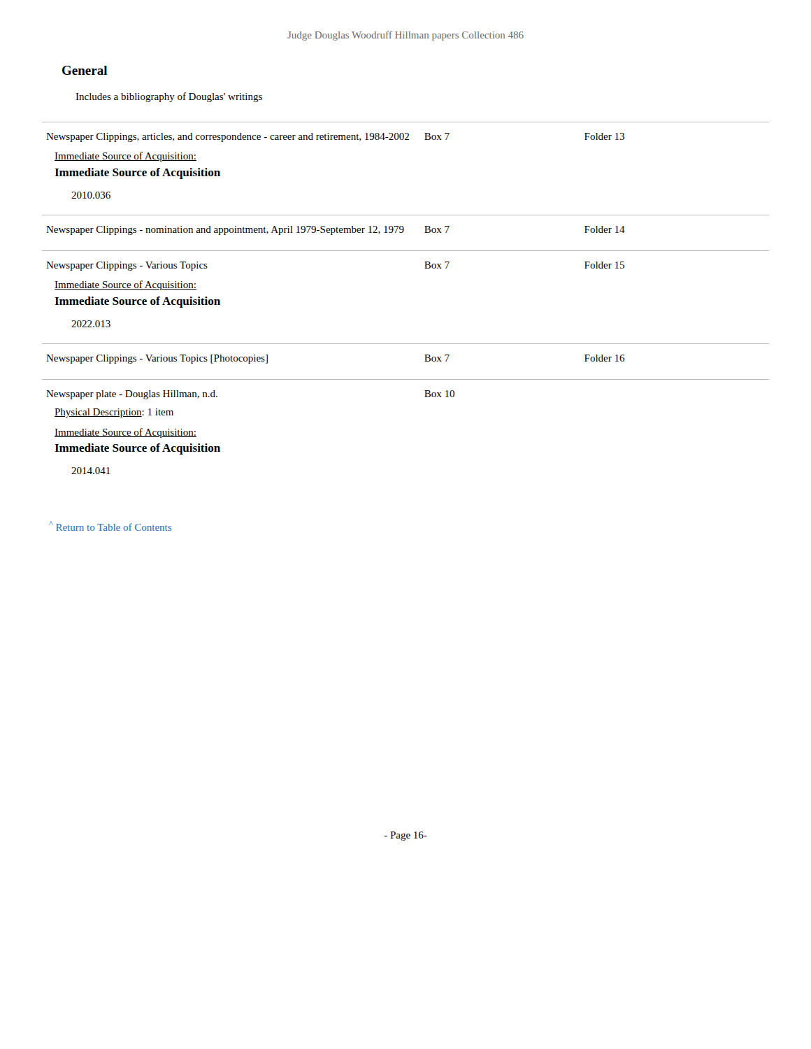Judge Douglas Woodruff Hillman papers Collection 486
General
Includes a bibliography of Douglas' writings
| Newspaper Clippings, articles, and correspondence - career and retirement, 1984-2002 Immediate Source of Acquisition: Immediate Source of Acquisition 2010.036 | Box 7 | Folder 13 |
| Newspaper Clippings - nomination and appointment, April 1979-September 12, 1979 | Box 7 | Folder 14 |
| Newspaper Clippings - Various Topics Immediate Source of Acquisition: Immediate Source of Acquisition 2022.013 | Box 7 | Folder 15 |
| Newspaper Clippings - Various Topics [Photocopies] | Box 7 | Folder 16 |
| Newspaper plate - Douglas Hillman, n.d. Physical Description : 1 item Immediate Source of Acquisition: Immediate Source of Acquisition 2014.041 | Box 10 | |
^ Return to Table of Contents
- Page 16-